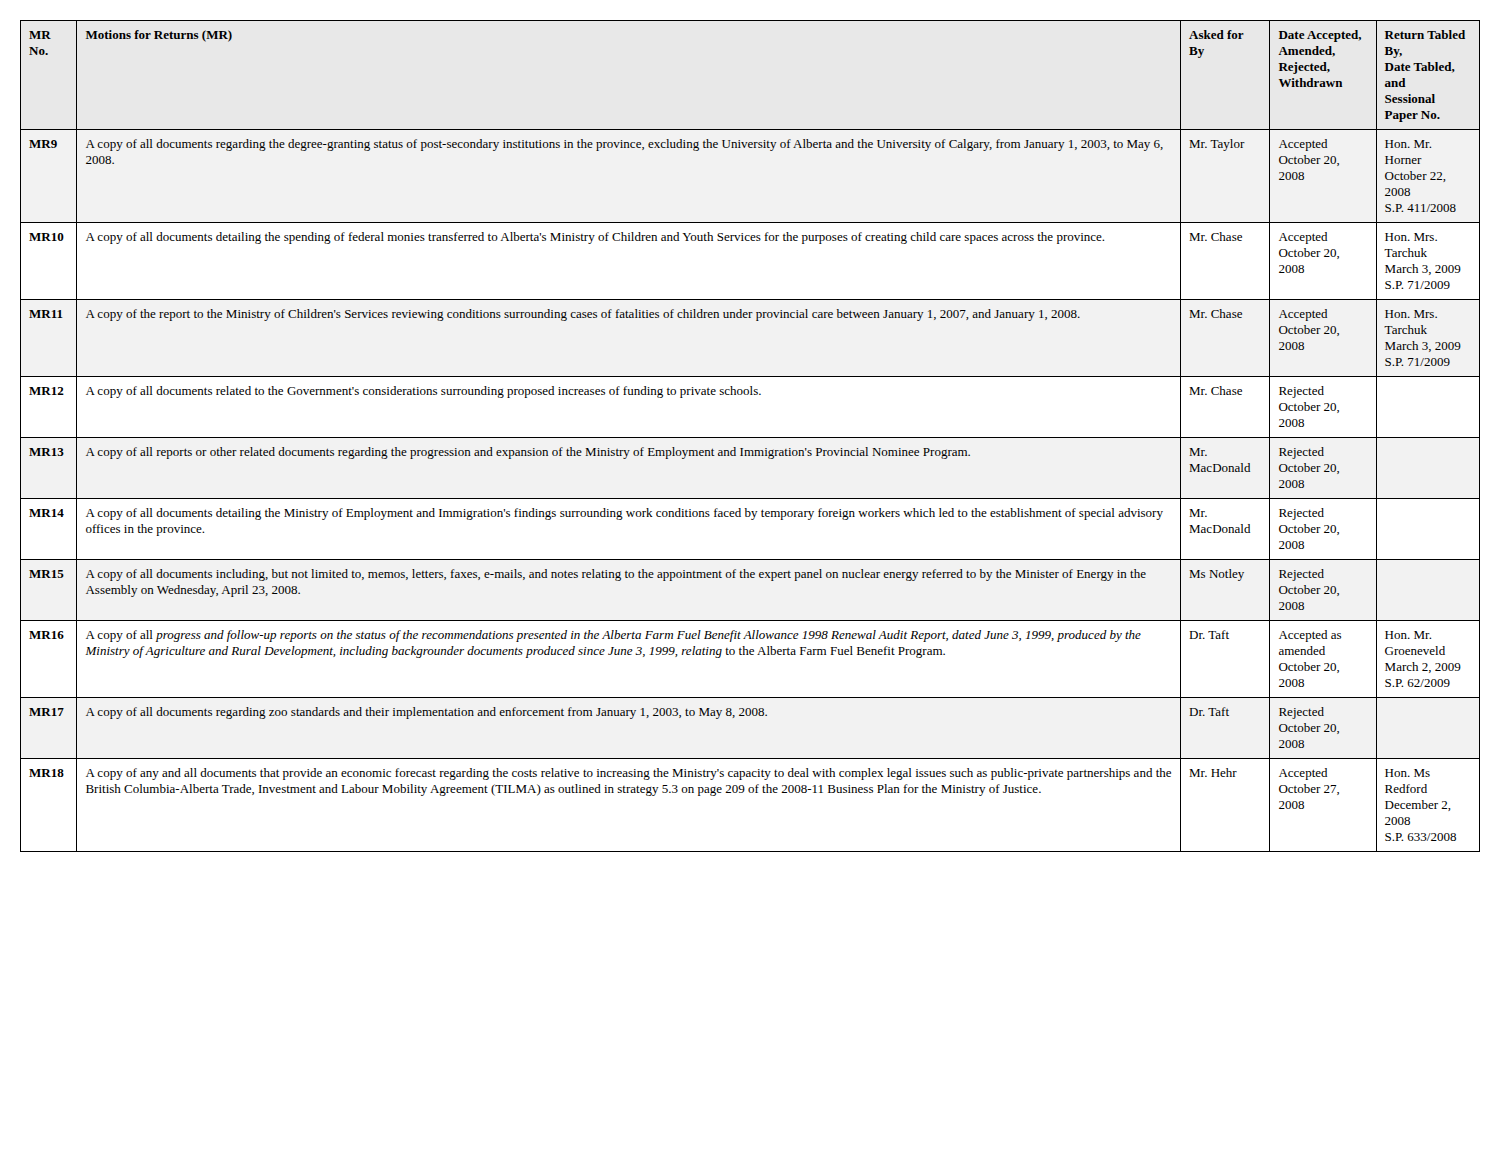| MR No. | Motions for Returns (MR) | Asked for By | Date Accepted, Amended, Rejected, Withdrawn | Return Tabled By, Date Tabled, and Sessional Paper No. |
| --- | --- | --- | --- | --- |
| MR9 | A copy of all documents regarding the degree-granting status of post-secondary institutions in the province, excluding the University of Alberta and the University of Calgary, from January 1, 2003, to May 6, 2008. | Mr. Taylor | Accepted October 20, 2008 | Hon. Mr. Horner October 22, 2008 S.P. 411/2008 |
| MR10 | A copy of all documents detailing the spending of federal monies transferred to Alberta's Ministry of Children and Youth Services for the purposes of creating child care spaces across the province. | Mr. Chase | Accepted October 20, 2008 | Hon. Mrs. Tarchuk March 3, 2009 S.P. 71/2009 |
| MR11 | A copy of the report to the Ministry of Children's Services reviewing conditions surrounding cases of fatalities of children under provincial care between January 1, 2007, and January 1, 2008. | Mr. Chase | Accepted October 20, 2008 | Hon. Mrs. Tarchuk March 3, 2009 S.P. 71/2009 |
| MR12 | A copy of all documents related to the Government's considerations surrounding proposed increases of funding to private schools. | Mr. Chase | Rejected October 20, 2008 | |
| MR13 | A copy of all reports or other related documents regarding the progression and expansion of the Ministry of Employment and Immigration's Provincial Nominee Program. | Mr. MacDonald | Rejected October 20, 2008 | |
| MR14 | A copy of all documents detailing the Ministry of Employment and Immigration's findings surrounding work conditions faced by temporary foreign workers which led to the establishment of special advisory offices in the province. | Mr. MacDonald | Rejected October 20, 2008 | |
| MR15 | A copy of all documents including, but not limited to, memos, letters, faxes, e-mails, and notes relating to the appointment of the expert panel on nuclear energy referred to by the Minister of Energy in the Assembly on Wednesday, April 23, 2008. | Ms Notley | Rejected October 20, 2008 | |
| MR16 | A copy of all progress and follow-up reports on the status of the recommendations presented in the Alberta Farm Fuel Benefit Allowance 1998 Renewal Audit Report, dated June 3, 1999, produced by the Ministry of Agriculture and Rural Development, including backgrounder documents produced since June 3, 1999, relating to the Alberta Farm Fuel Benefit Program. | Dr. Taft | Accepted as amended October 20, 2008 | Hon. Mr. Groeneveld March 2, 2009 S.P. 62/2009 |
| MR17 | A copy of all documents regarding zoo standards and their implementation and enforcement from January 1, 2003, to May 8, 2008. | Dr. Taft | Rejected October 20, 2008 | |
| MR18 | A copy of any and all documents that provide an economic forecast regarding the costs relative to increasing the Ministry's capacity to deal with complex legal issues such as public-private partnerships and the British Columbia-Alberta Trade, Investment and Labour Mobility Agreement (TILMA) as outlined in strategy 5.3 on page 209 of the 2008-11 Business Plan for the Ministry of Justice. | Mr. Hehr | Accepted October 27, 2008 | Hon. Ms Redford December 2, 2008 S.P. 633/2008 |